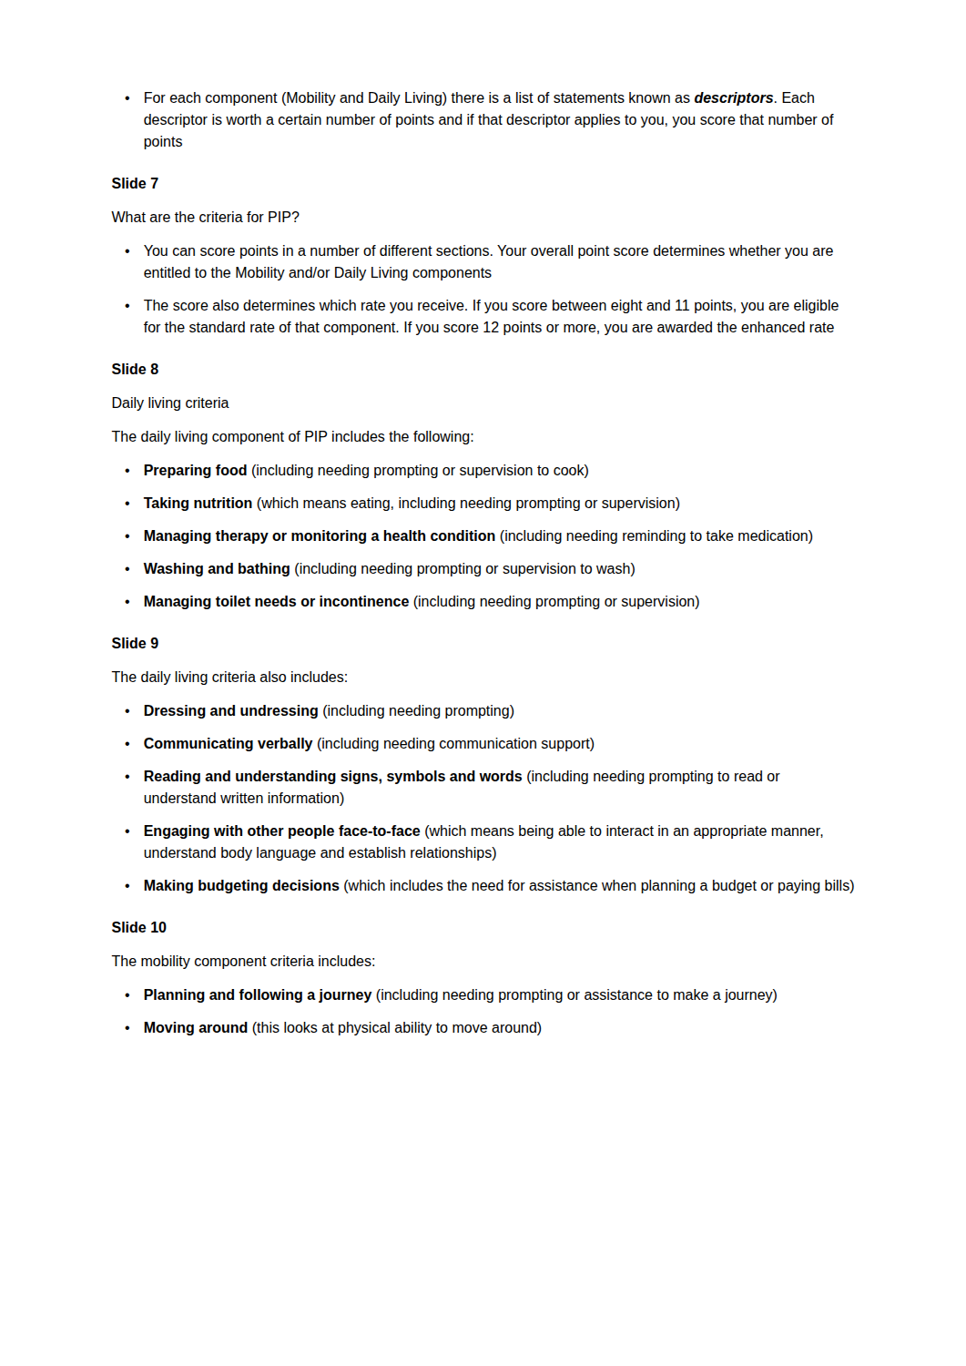For each component (Mobility and Daily Living) there is a list of statements known as descriptors. Each descriptor is worth a certain number of points and if that descriptor applies to you, you score that number of points
Slide 7
What are the criteria for PIP?
You can score points in a number of different sections. Your overall point score determines whether you are entitled to the Mobility and/or Daily Living components
The score also determines which rate you receive. If you score between eight and 11 points, you are eligible for the standard rate of that component. If you score 12 points or more, you are awarded the enhanced rate
Slide 8
Daily living criteria
The daily living component of PIP includes the following:
Preparing food (including needing prompting or supervision to cook)
Taking nutrition (which means eating, including needing prompting or supervision)
Managing therapy or monitoring a health condition (including needing reminding to take medication)
Washing and bathing (including needing prompting or supervision to wash)
Managing toilet needs or incontinence (including needing prompting or supervision)
Slide 9
The daily living criteria also includes:
Dressing and undressing (including needing prompting)
Communicating verbally (including needing communication support)
Reading and understanding signs, symbols and words (including needing prompting to read or understand written information)
Engaging with other people face-to-face (which means being able to interact in an appropriate manner, understand body language and establish relationships)
Making budgeting decisions (which includes the need for assistance when planning a budget or paying bills)
Slide 10
The mobility component criteria includes:
Planning and following a journey (including needing prompting or assistance to make a journey)
Moving around (this looks at physical ability to move around)